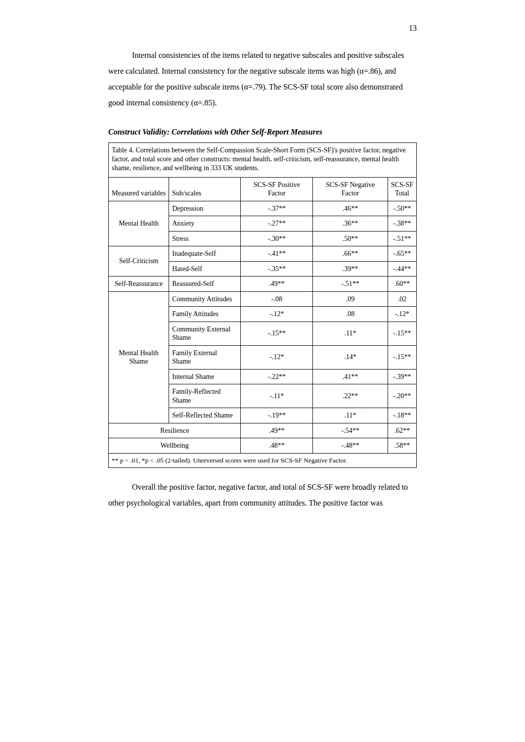13
Internal consistencies of the items related to negative subscales and positive subscales were calculated. Internal consistency for the negative subscale items was high (α=.86), and acceptable for the positive subscale items (α=.79). The SCS-SF total score also demonstrated good internal consistency (α=.85).
Construct Validity: Correlations with Other Self-Report Measures
Table 4. Correlations between the Self-Compassion Scale-Short Form (SCS-SF)'s positive factor, negative factor, and total score and other constructs: mental health, self-criticism, self-reassurance, mental health shame, resilience, and wellbeing in 333 UK students.
| Measured variables | Sub/scales | SCS-SF Positive Factor | SCS-SF Negative Factor | SCS-SF Total |
| --- | --- | --- | --- | --- |
| Mental Health | Depression | -.37** | .46** | -.50** |
| Anxiety | -.27** | .36** | -.38** |
| Stress | -.30** | .50** | -.51** |
| Self-Criticism | Inadequate-Self | -.41** | .66** | -.65** |
| Hated-Self | -.35** | .39** | -.44** |
| Self-Reassurance | Reassured-Self | .49** | -.51** | .60** |
| Mental Health Shame | Community Attitudes | -.08 | .09 | .02 |
| Family Attitudes | -.12* | .08 | -.12* |
| Community External Shame | -.15** | .11* | -.15** |
| Family External Shame | -.12* | .14* | -.15** |
| Internal Shame | -.22** | .41** | -.39** |
| Family-Reflected Shame | -.11* | .22** | -.20** |
| Self-Reflected Shame | -.19** | .11* | -.18** |
| Resilience | .49** | -.54** | .62** |
| Wellbeing | .48** | -.48** | .58** |
| ** p < .01, *p < .05 (2-tailed). Unreversed scores were used for SCS-SF Negative Factor. |
Overall the positive factor, negative factor, and total of SCS-SF were broadly related to other psychological variables, apart from community attitudes. The positive factor was